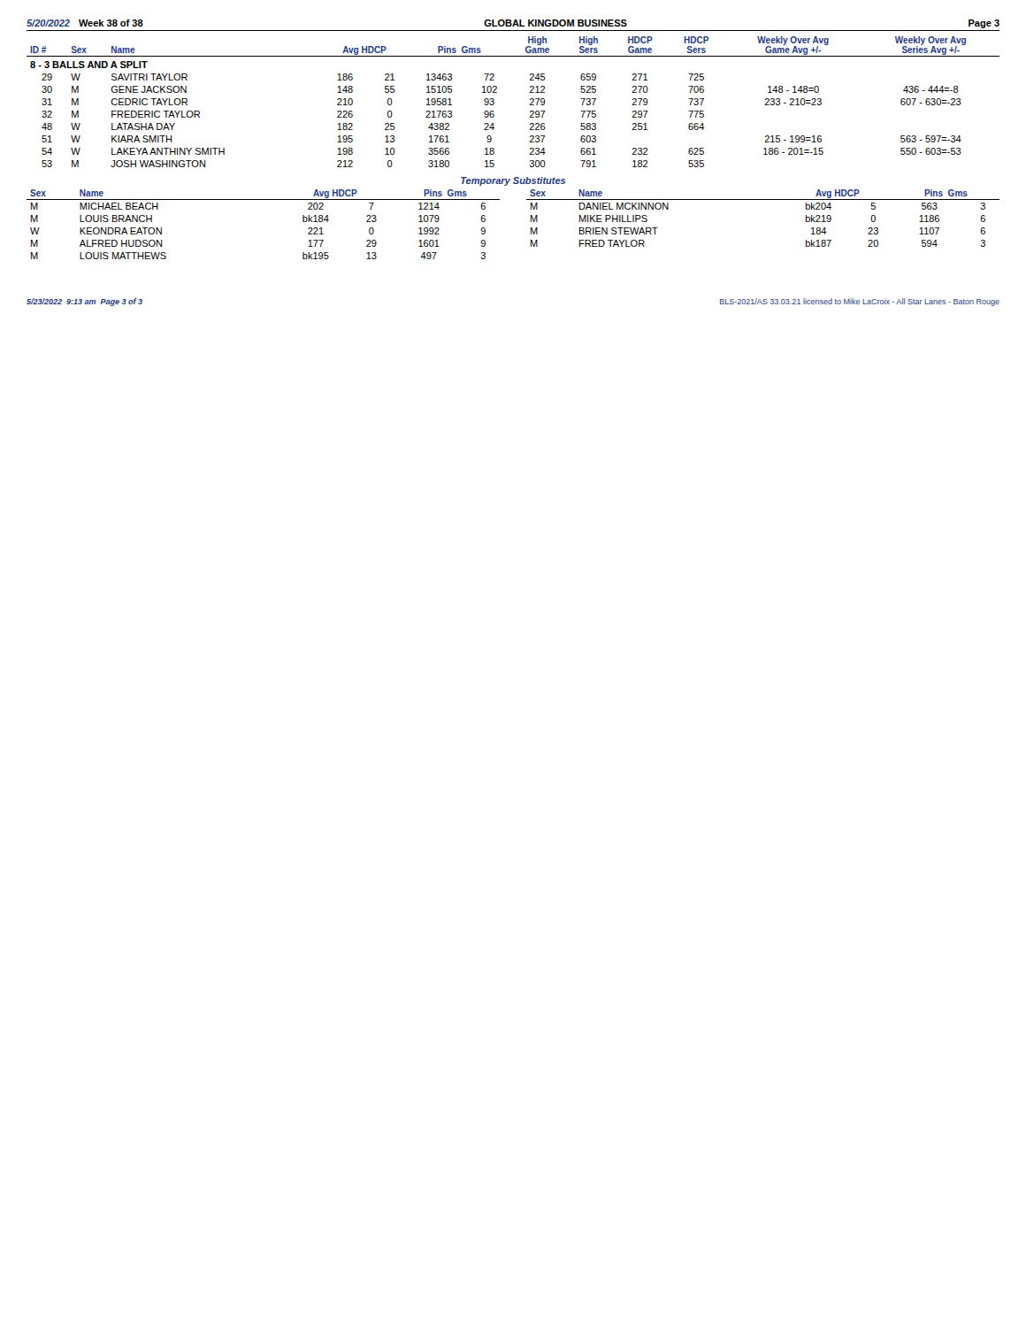5/20/2022 Week 38 of 38
GLOBAL KINGDOM BUSINESS
Page 3
| ID # | Sex | Name | Avg HDCP | Pins Gms | High Game | High Sers | HDCP Game | HDCP Sers | Weekly Over Avg Game Avg +/- | Weekly Over Avg Series Avg +/- |
| --- | --- | --- | --- | --- | --- | --- | --- | --- | --- | --- |
| 8 - 3 BALLS AND A SPLIT |
| 29 | W | SAVITRI TAYLOR | 186 | 21 | 13463 | 72 | 245 | 659 | 271 | 725 | | |
| 30 | M | GENE JACKSON | 148 | 55 | 15105 | 102 | 212 | 525 | 270 | 706 | 148 - 148=0 | 436 - 444=-8 |
| 31 | M | CEDRIC TAYLOR | 210 | 0 | 19581 | 93 | 279 | 737 | 279 | 737 | 233 - 210=23 | 607 - 630=-23 |
| 32 | M | FREDERIC TAYLOR | 226 | 0 | 21763 | 96 | 297 | 775 | 297 | 775 | | |
| 48 | W | LATASHA DAY | 182 | 25 | 4382 | 24 | 226 | 583 | 251 | 664 | | |
| 51 | W | KIARA SMITH | 195 | 13 | 1761 | 9 | 237 | 603 | | | 215 - 199=16 | 563 - 597=-34 |
| 54 | W | LAKEYA ANTHINY SMITH | 198 | 10 | 3566 | 18 | 234 | 661 | 232 | 625 | 186 - 201=-15 | 550 - 603=-53 |
| 53 | M | JOSH WASHINGTON | 212 | 0 | 3180 | 15 | 300 | 791 | 182 | 535 | | |
Temporary Substitutes
| Sex | Name | Avg HDCP | Pins Gms |
| --- | --- | --- | --- |
| M | MICHAEL BEACH | 202 | 7 | 1214 | 6 |
| M | LOUIS BRANCH | bk184 | 23 | 1079 | 6 |
| W | KEONDRA EATON | 221 | 0 | 1992 | 9 |
| M | ALFRED HUDSON | 177 | 29 | 1601 | 9 |
| M | LOUIS MATTHEWS | bk195 | 13 | 497 | 3 |
| Sex | Name | Avg HDCP | Pins Gms |
| --- | --- | --- | --- |
| M | DANIEL MCKINNON | bk204 | 5 | 563 | 3 |
| M | MIKE PHILLIPS | bk219 | 0 | 1186 | 6 |
| M | BRIEN STEWART | 184 | 23 | 1107 | 6 |
| M | FRED TAYLOR | bk187 | 20 | 594 | 3 |
5/23/2022 9:13 am Page 3 of 3
BLS-2021/AS 33.03.21 licensed to Mike LaCroix - All Star Lanes - Baton Rouge